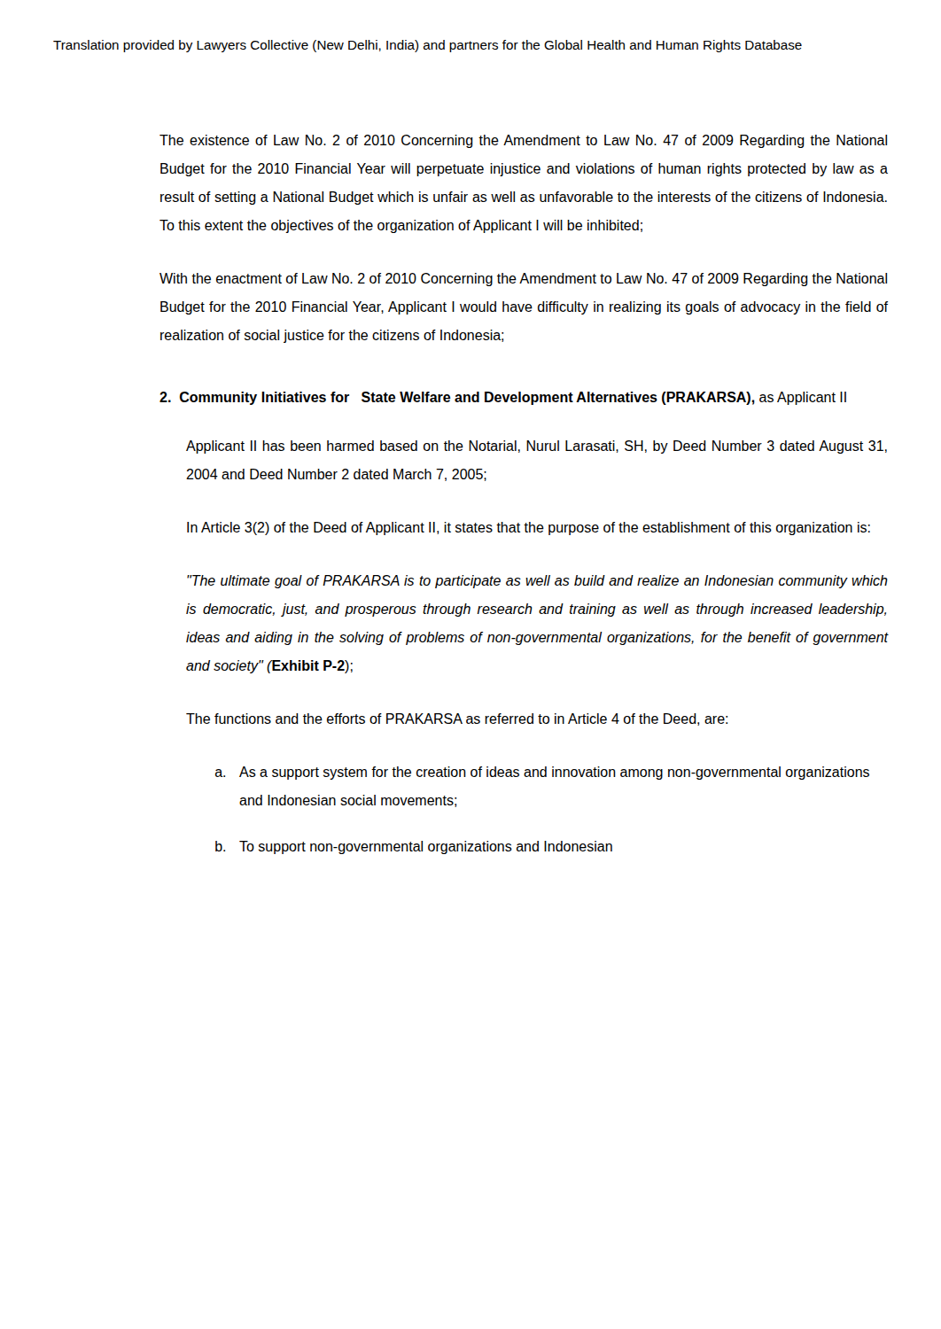Translation provided by Lawyers Collective (New Delhi, India) and partners for the Global Health and Human Rights Database
The existence of Law No. 2 of 2010 Concerning the Amendment to Law No. 47 of 2009 Regarding the National Budget for the 2010 Financial Year will perpetuate injustice and violations of human rights protected by law as a result of setting a National Budget which is unfair as well as unfavorable to the interests of the citizens of Indonesia. To this extent the objectives of the organization of Applicant I will be inhibited;
With the enactment of Law No. 2 of 2010 Concerning the Amendment to Law No. 47 of 2009 Regarding the National Budget for the 2010 Financial Year, Applicant I would have difficulty in realizing its goals of advocacy in the field of realization of social justice for the citizens of Indonesia;
2. Community Initiatives for State Welfare and Development Alternatives (PRAKARSA), as Applicant II
Applicant II has been harmed based on the Notarial, Nurul Larasati, SH, by Deed Number 3 dated August 31, 2004 and Deed Number 2 dated March 7, 2005;
In Article 3(2) of the Deed of Applicant II, it states that the purpose of the establishment of this organization is:
"The ultimate goal of PRAKARSA is to participate as well as build and realize an Indonesian community which is democratic, just, and prosperous through research and training as well as through increased leadership, ideas and aiding in the solving of problems of non-governmental organizations, for the benefit of government and society" (Exhibit P-2);
The functions and the efforts of PRAKARSA as referred to in Article 4 of the Deed, are:
As a support system for the creation of ideas and innovation among non-governmental organizations and Indonesian social movements;
To support non-governmental organizations and Indonesian